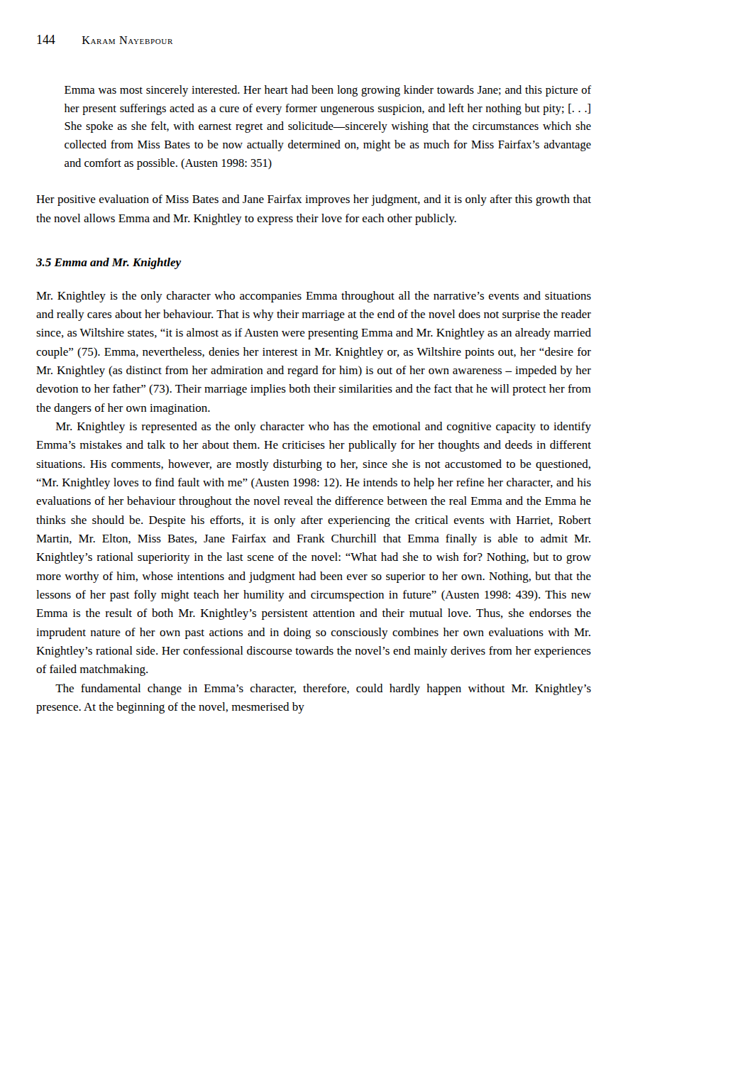144 Karam Nayebpour
Emma was most sincerely interested. Her heart had been long growing kinder towards Jane; and this picture of her present sufferings acted as a cure of every former ungenerous suspicion, and left her nothing but pity; [. . .] She spoke as she felt, with earnest regret and solicitude—sincerely wishing that the circumstances which she collected from Miss Bates to be now actually determined on, might be as much for Miss Fairfax’s advantage and comfort as possible. (Austen 1998: 351)
Her positive evaluation of Miss Bates and Jane Fairfax improves her judgment, and it is only after this growth that the novel allows Emma and Mr. Knightley to express their love for each other publicly.
3.5 Emma and Mr. Knightley
Mr. Knightley is the only character who accompanies Emma throughout all the narrative’s events and situations and really cares about her behaviour. That is why their marriage at the end of the novel does not surprise the reader since, as Wiltshire states, “it is almost as if Austen were presenting Emma and Mr. Knightley as an already married couple” (75). Emma, nevertheless, denies her interest in Mr. Knightley or, as Wiltshire points out, her “desire for Mr. Knightley (as distinct from her admiration and regard for him) is out of her own awareness – impeded by her devotion to her father” (73). Their marriage implies both their similarities and the fact that he will protect her from the dangers of her own imagination.
Mr. Knightley is represented as the only character who has the emotional and cognitive capacity to identify Emma’s mistakes and talk to her about them. He criticises her publically for her thoughts and deeds in different situations. His comments, however, are mostly disturbing to her, since she is not accustomed to be questioned, “Mr. Knightley loves to find fault with me” (Austen 1998: 12). He intends to help her refine her character, and his evaluations of her behaviour throughout the novel reveal the difference between the real Emma and the Emma he thinks she should be. Despite his efforts, it is only after experiencing the critical events with Harriet, Robert Martin, Mr. Elton, Miss Bates, Jane Fairfax and Frank Churchill that Emma finally is able to admit Mr. Knightley’s rational superiority in the last scene of the novel: “What had she to wish for? Nothing, but to grow more worthy of him, whose intentions and judgment had been ever so superior to her own. Nothing, but that the lessons of her past folly might teach her humility and circumspection in future” (Austen 1998: 439). This new Emma is the result of both Mr. Knightley’s persistent attention and their mutual love. Thus, she endorses the imprudent nature of her own past actions and in doing so consciously combines her own evaluations with Mr. Knightley’s rational side. Her confessional discourse towards the novel’s end mainly derives from her experiences of failed matchmaking.
The fundamental change in Emma’s character, therefore, could hardly happen without Mr. Knightley’s presence. At the beginning of the novel, mesmerised by